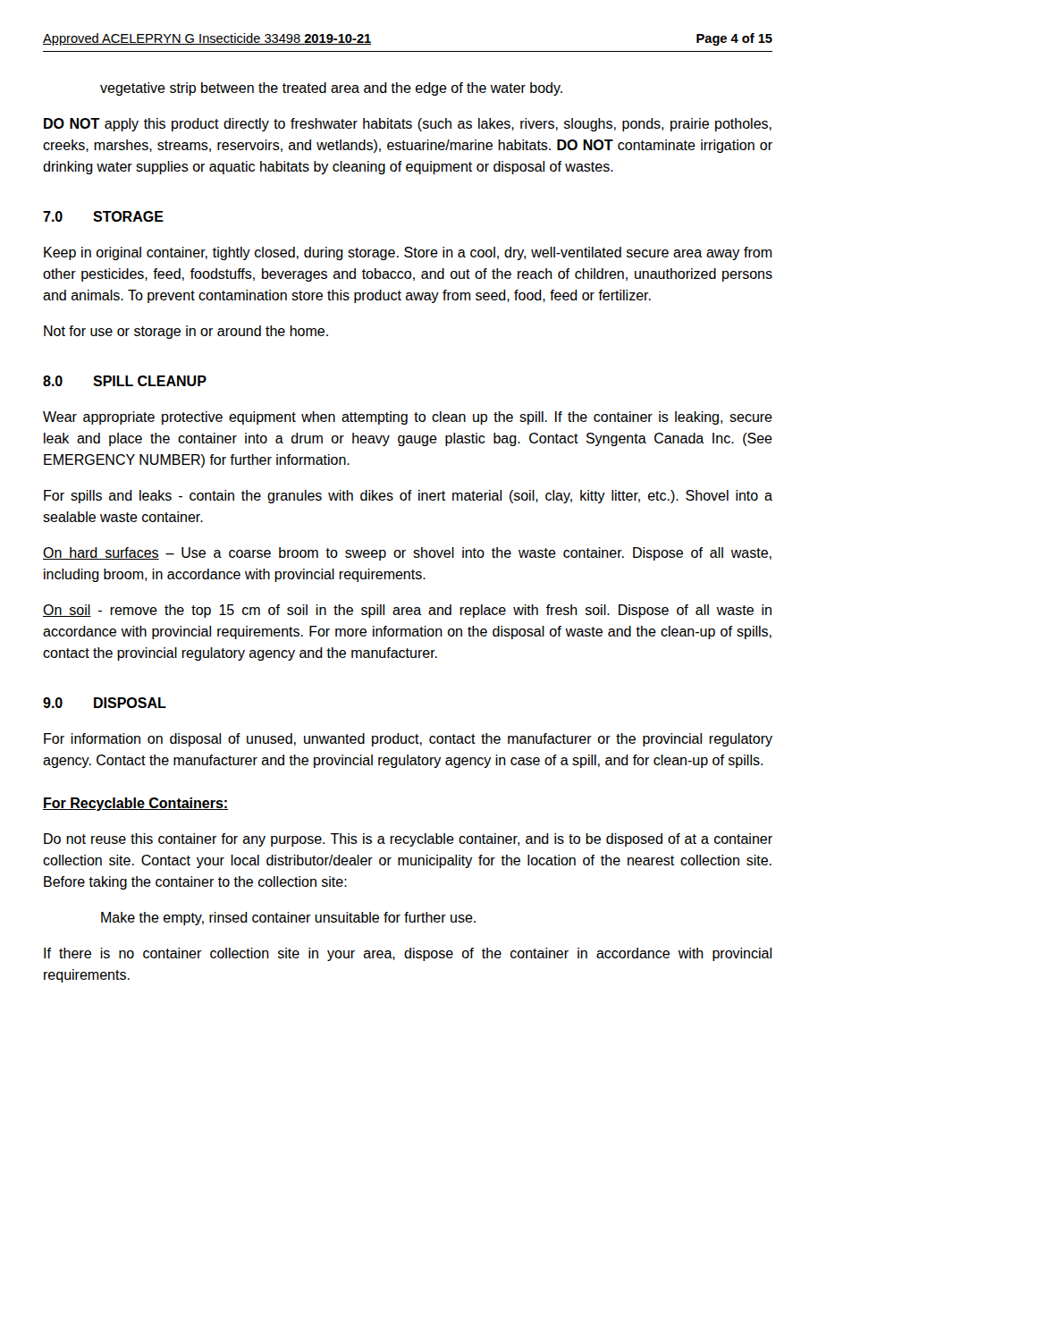Approved ACELEPRYN G Insecticide 33498 2019-10-21 Page 4 of 15
vegetative strip between the treated area and the edge of the water body.
DO NOT apply this product directly to freshwater habitats (such as lakes, rivers, sloughs, ponds, prairie potholes, creeks, marshes, streams, reservoirs, and wetlands), estuarine/marine habitats. DO NOT contaminate irrigation or drinking water supplies or aquatic habitats by cleaning of equipment or disposal of wastes.
7.0 STORAGE
Keep in original container, tightly closed, during storage. Store in a cool, dry, well-ventilated secure area away from other pesticides, feed, foodstuffs, beverages and tobacco, and out of the reach of children, unauthorized persons and animals. To prevent contamination store this product away from seed, food, feed or fertilizer.
Not for use or storage in or around the home.
8.0 SPILL CLEANUP
Wear appropriate protective equipment when attempting to clean up the spill. If the container is leaking, secure leak and place the container into a drum or heavy gauge plastic bag. Contact Syngenta Canada Inc. (See EMERGENCY NUMBER) for further information.
For spills and leaks - contain the granules with dikes of inert material (soil, clay, kitty litter, etc.). Shovel into a sealable waste container.
On hard surfaces – Use a coarse broom to sweep or shovel into the waste container. Dispose of all waste, including broom, in accordance with provincial requirements.
On soil - remove the top 15 cm of soil in the spill area and replace with fresh soil. Dispose of all waste in accordance with provincial requirements. For more information on the disposal of waste and the clean-up of spills, contact the provincial regulatory agency and the manufacturer.
9.0 DISPOSAL
For information on disposal of unused, unwanted product, contact the manufacturer or the provincial regulatory agency. Contact the manufacturer and the provincial regulatory agency in case of a spill, and for clean-up of spills.
For Recyclable Containers:
Do not reuse this container for any purpose. This is a recyclable container, and is to be disposed of at a container collection site. Contact your local distributor/dealer or municipality for the location of the nearest collection site. Before taking the container to the collection site:
Make the empty, rinsed container unsuitable for further use.
If there is no container collection site in your area, dispose of the container in accordance with provincial requirements.